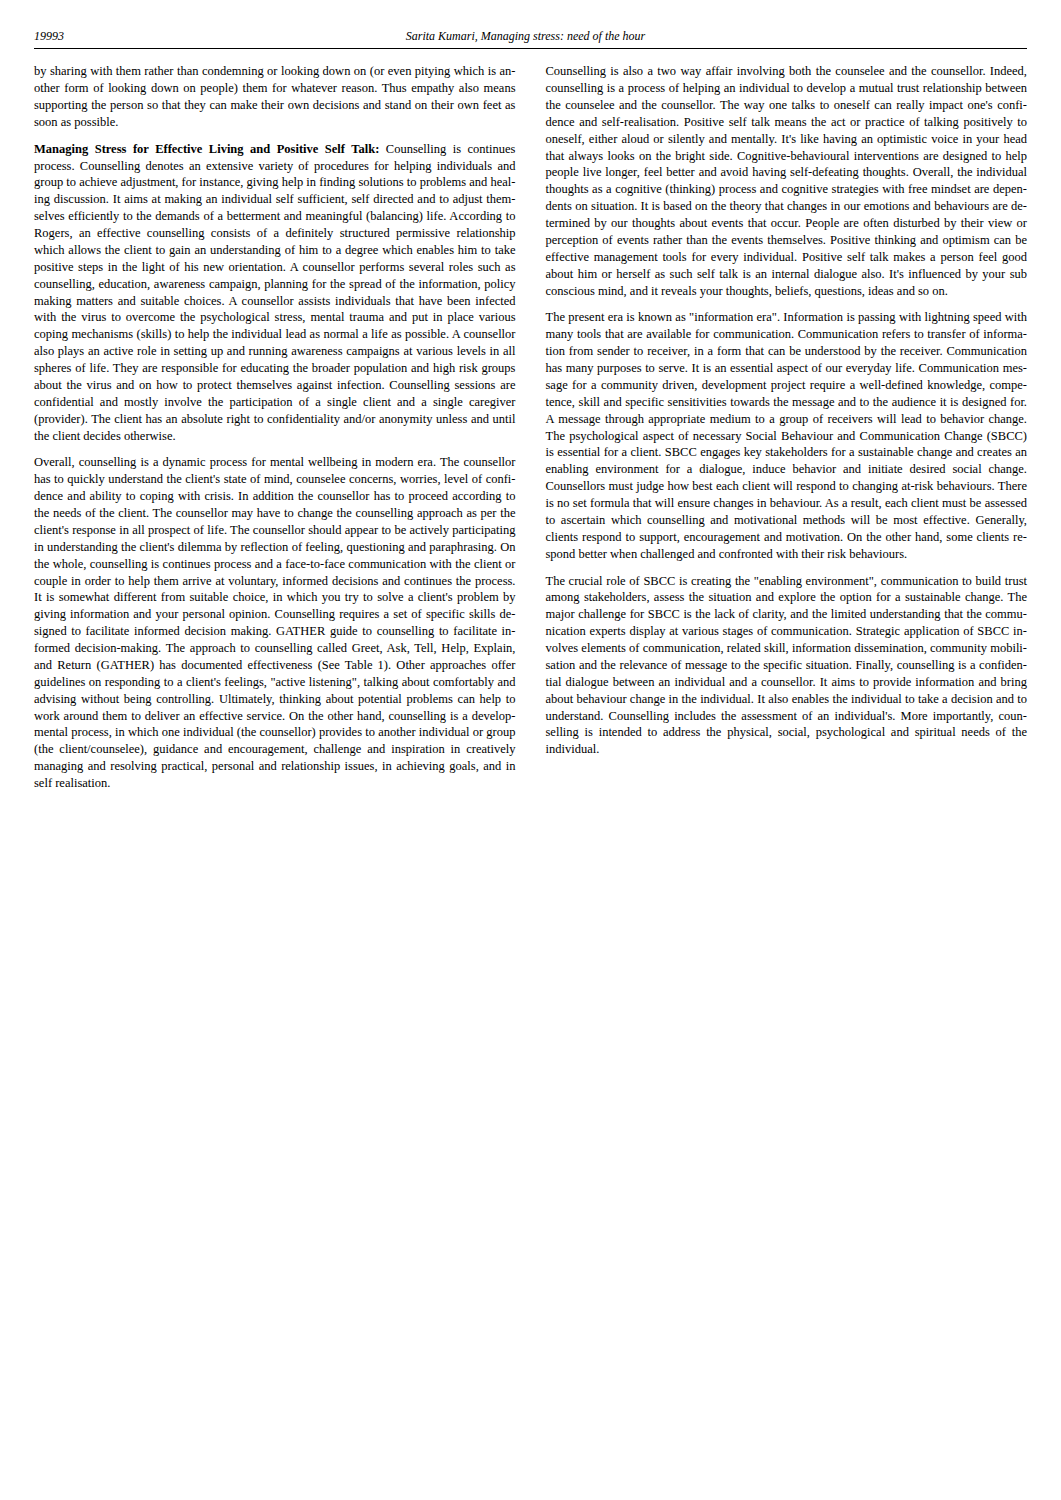19993 Sarita Kumari, Managing stress: need of the hour
by sharing with them rather than condemning or looking down on (or even pitying which is another form of looking down on people) them for whatever reason. Thus empathy also means supporting the person so that they can make their own decisions and stand on their own feet as soon as possible.
Managing Stress for Effective Living and Positive Self Talk: Counselling is continues process. Counselling denotes an extensive variety of procedures for helping individuals and group to achieve adjustment, for instance, giving help in finding solutions to problems and healing discussion. It aims at making an individual self sufficient, self directed and to adjust themselves efficiently to the demands of a betterment and meaningful (balancing) life. According to Rogers, an effective counselling consists of a definitely structured permissive relationship which allows the client to gain an understanding of him to a degree which enables him to take positive steps in the light of his new orientation. A counsellor performs several roles such as counselling, education, awareness campaign, planning for the spread of the information, policy making matters and suitable choices. A counsellor assists individuals that have been infected with the virus to overcome the psychological stress, mental trauma and put in place various coping mechanisms (skills) to help the individual lead as normal a life as possible. A counsellor also plays an active role in setting up and running awareness campaigns at various levels in all spheres of life. They are responsible for educating the broader population and high risk groups about the virus and on how to protect themselves against infection. Counselling sessions are confidential and mostly involve the participation of a single client and a single caregiver (provider). The client has an absolute right to confidentiality and/or anonymity unless and until the client decides otherwise.
Overall, counselling is a dynamic process for mental wellbeing in modern era. The counsellor has to quickly understand the client's state of mind, counselee concerns, worries, level of confidence and ability to coping with crisis. In addition the counsellor has to proceed according to the needs of the client. The counsellor may have to change the counselling approach as per the client's response in all prospect of life. The counsellor should appear to be actively participating in understanding the client's dilemma by reflection of feeling, questioning and paraphrasing. On the whole, counselling is continues process and a face-to-face communication with the client or couple in order to help them arrive at voluntary, informed decisions and continues the process. It is somewhat different from suitable choice, in which you try to solve a client's problem by giving information and your personal opinion. Counselling requires a set of specific skills designed to facilitate informed decision making. GATHER guide to counselling to facilitate informed decision-making. The approach to counselling called Greet, Ask, Tell, Help, Explain, and Return (GATHER) has documented effectiveness (See Table 1). Other approaches offer guidelines on responding to a client's feelings, "active listening", talking about comfortably and advising without being controlling. Ultimately, thinking about potential problems can help to work around them to deliver an effective service. On the other hand, counselling is a developmental process, in which one individual (the counsellor) provides to another individual or group (the client/counselee), guidance and encouragement, challenge and inspiration in creatively managing and resolving practical, personal and relationship issues, in achieving goals, and in self realisation.
Counselling is also a two way affair involving both the counselee and the counsellor. Indeed, counselling is a process of helping an individual to develop a mutual trust relationship between the counselee and the counsellor. The way one talks to oneself can really impact one's confidence and self-realisation. Positive self talk means the act or practice of talking positively to oneself, either aloud or silently and mentally. It's like having an optimistic voice in your head that always looks on the bright side. Cognitive-behavioural interventions are designed to help people live longer, feel better and avoid having self-defeating thoughts. Overall, the individual thoughts as a cognitive (thinking) process and cognitive strategies with free mindset are dependents on situation. It is based on the theory that changes in our emotions and behaviours are determined by our thoughts about events that occur. People are often disturbed by their view or perception of events rather than the events themselves. Positive thinking and optimism can be effective management tools for every individual. Positive self talk makes a person feel good about him or herself as such self talk is an internal dialogue also. It's influenced by your sub conscious mind, and it reveals your thoughts, beliefs, questions, ideas and so on.
The present era is known as "information era". Information is passing with lightning speed with many tools that are available for communication. Communication refers to transfer of information from sender to receiver, in a form that can be understood by the receiver. Communication has many purposes to serve. It is an essential aspect of our everyday life. Communication message for a community driven, development project require a well-defined knowledge, competence, skill and specific sensitivities towards the message and to the audience it is designed for. A message through appropriate medium to a group of receivers will lead to behavior change. The psychological aspect of necessary Social Behaviour and Communication Change (SBCC) is essential for a client. SBCC engages key stakeholders for a sustainable change and creates an enabling environment for a dialogue, induce behavior and initiate desired social change. Counsellors must judge how best each client will respond to changing at-risk behaviours. There is no set formula that will ensure changes in behaviour. As a result, each client must be assessed to ascertain which counselling and motivational methods will be most effective. Generally, clients respond to support, encouragement and motivation. On the other hand, some clients respond better when challenged and confronted with their risk behaviours.
The crucial role of SBCC is creating the "enabling environment", communication to build trust among stakeholders, assess the situation and explore the option for a sustainable change. The major challenge for SBCC is the lack of clarity, and the limited understanding that the communication experts display at various stages of communication. Strategic application of SBCC involves elements of communication, related skill, information dissemination, community mobilisation and the relevance of message to the specific situation. Finally, counselling is a confidential dialogue between an individual and a counsellor. It aims to provide information and bring about behaviour change in the individual. It also enables the individual to take a decision and to understand. Counselling includes the assessment of an individual's. More importantly, counselling is intended to address the physical, social, psychological and spiritual needs of the individual.